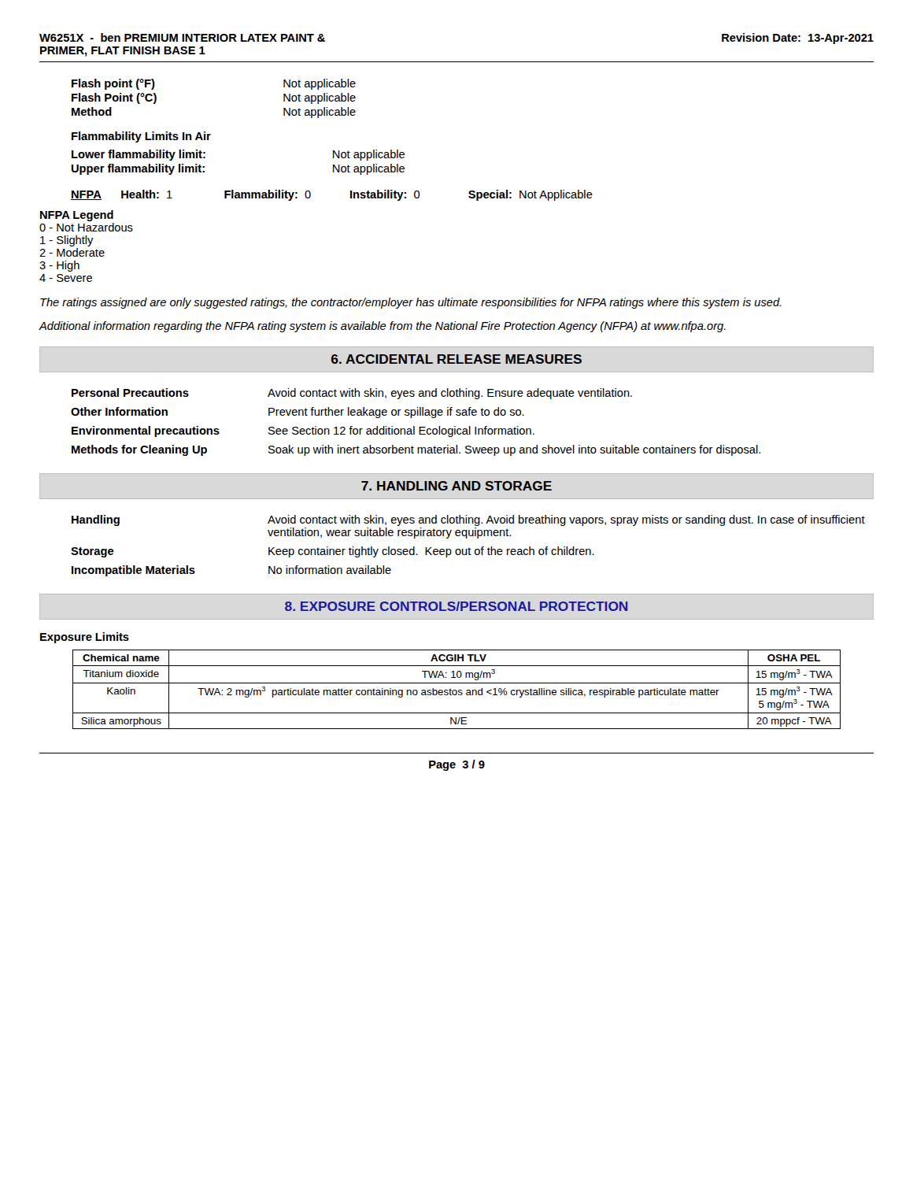W6251X - ben PREMIUM INTERIOR LATEX PAINT &
PRIMER, FLAT FINISH BASE 1
Revision Date: 13-Apr-2021
| Flash point (°F) | Not applicable |
| Flash Point (°C) | Not applicable |
| Method | Not applicable |
Flammability Limits In Air
| Lower flammability limit: | Not applicable |
| Upper flammability limit: | Not applicable |
NFPA Health: 1 Flammability: 0 Instability: 0 Special: Not Applicable
NFPA Legend
0 - Not Hazardous
1 - Slightly
2 - Moderate
3 - High
4 - Severe
The ratings assigned are only suggested ratings, the contractor/employer has ultimate responsibilities for NFPA ratings where this system is used.
Additional information regarding the NFPA rating system is available from the National Fire Protection Agency (NFPA) at www.nfpa.org.
6. ACCIDENTAL RELEASE MEASURES
| Personal Precautions | Avoid contact with skin, eyes and clothing. Ensure adequate ventilation. |
| Other Information | Prevent further leakage or spillage if safe to do so. |
| Environmental precautions | See Section 12 for additional Ecological Information. |
| Methods for Cleaning Up | Soak up with inert absorbent material. Sweep up and shovel into suitable containers for disposal. |
7. HANDLING AND STORAGE
| Handling | Avoid contact with skin, eyes and clothing. Avoid breathing vapors, spray mists or sanding dust. In case of insufficient ventilation, wear suitable respiratory equipment. |
| Storage | Keep container tightly closed. Keep out of the reach of children. |
| Incompatible Materials | No information available |
8. EXPOSURE CONTROLS/PERSONAL PROTECTION
Exposure Limits
| Chemical name | ACGIH TLV | OSHA PEL |
| --- | --- | --- |
| Titanium dioxide | TWA: 10 mg/m 3 | 15 mg/m 3 - TWA |
| Kaolin | TWA: 2 mg/m 3 particulate matter containing no asbestos and <1% crystalline silica, respirable particulate matter | 15 mg/m 3 - TWA 5 mg/m 3 - TWA |
| Silica amorphous | N/E | 20 mppcf - TWA |
Page 3 / 9